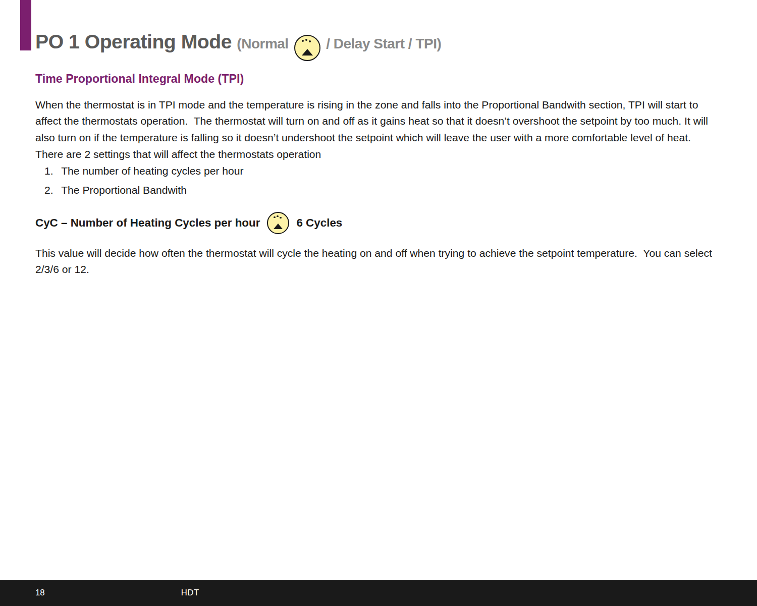PO 1 Operating Mode (Normal / Delay Start / TPI)
Time Proportional Integral Mode (TPI)
When the thermostat is in TPI mode and the temperature is rising in the zone and falls into the Proportional Bandwith section, TPI will start to affect the thermostats operation. The thermostat will turn on and off as it gains heat so that it doesn’t overshoot the setpoint by too much. It will also turn on if the temperature is falling so it doesn’t undershoot the setpoint which will leave the user with a more comfortable level of heat.
There are 2 settings that will affect the thermostats operation
The number of heating cycles per hour
The Proportional Bandwith
CyC – Number of Heating Cycles per hour 6 Cycles
This value will decide how often the thermostat will cycle the heating on and off when trying to achieve the setpoint temperature. You can select 2/3/6 or 12.
18 HDT